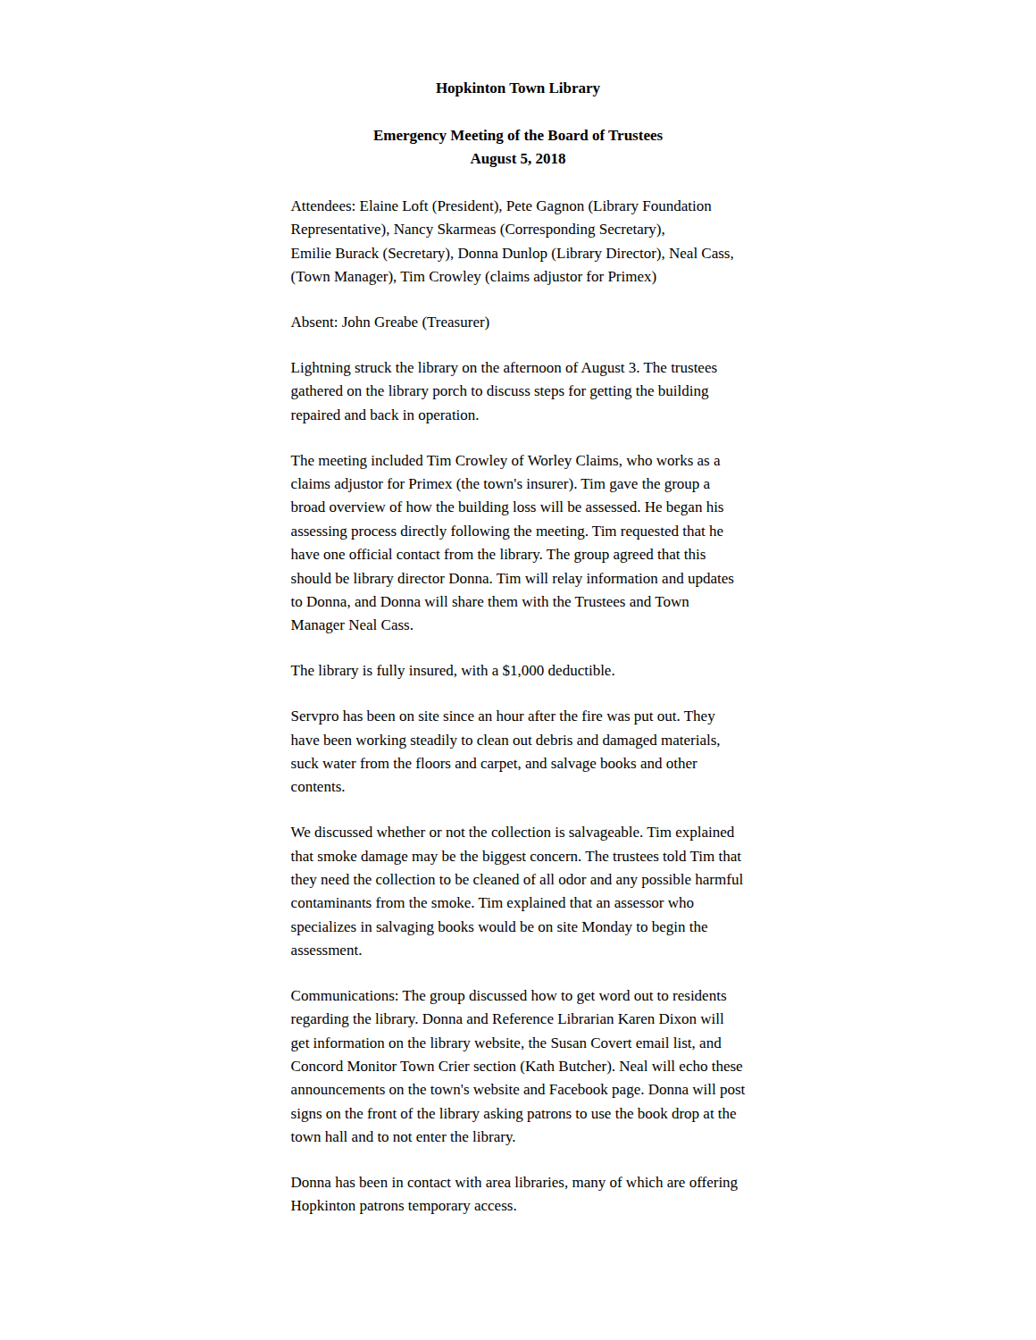Hopkinton Town Library
Emergency Meeting of the Board of Trustees
August 5, 2018
Attendees: Elaine Loft (President), Pete Gagnon (Library Foundation Representative), Nancy Skarmeas (Corresponding Secretary),
Emilie Burack (Secretary), Donna Dunlop (Library Director), Neal Cass, (Town Manager), Tim Crowley (claims adjustor for Primex)
Absent: John Greabe (Treasurer)
Lightning struck the library on the afternoon of August 3. The trustees gathered on the library porch to discuss steps for getting the building repaired and back in operation.
The meeting included Tim Crowley of Worley Claims, who works as a claims adjustor for Primex (the town's insurer). Tim gave the group a broad overview of how the building loss will be assessed. He began his assessing process directly following the meeting. Tim requested that he have one official contact from the library. The group agreed that this should be library director Donna. Tim will relay information and updates to Donna, and Donna will share them with the Trustees and Town Manager Neal Cass.
The library is fully insured, with a $1,000 deductible.
Servpro has been on site since an hour after the fire was put out. They have been working steadily to clean out debris and damaged materials, suck water from the floors and carpet, and salvage books and other contents.
We discussed whether or not the collection is salvageable. Tim explained that smoke damage may be the biggest concern. The trustees told Tim that they need the collection to be cleaned of all odor and any possible harmful contaminants from the smoke. Tim explained that an assessor who specializes in salvaging books would be on site Monday to begin the assessment.
Communications: The group discussed how to get word out to residents regarding the library. Donna and Reference Librarian Karen Dixon will get information on the library website, the Susan Covert email list, and Concord Monitor Town Crier section (Kath Butcher). Neal will echo these announcements on the town's website and Facebook page. Donna will post signs on the front of the library asking patrons to use the book drop at the town hall and to not enter the library.
Donna has been in contact with area libraries, many of which are offering Hopkinton patrons temporary access.